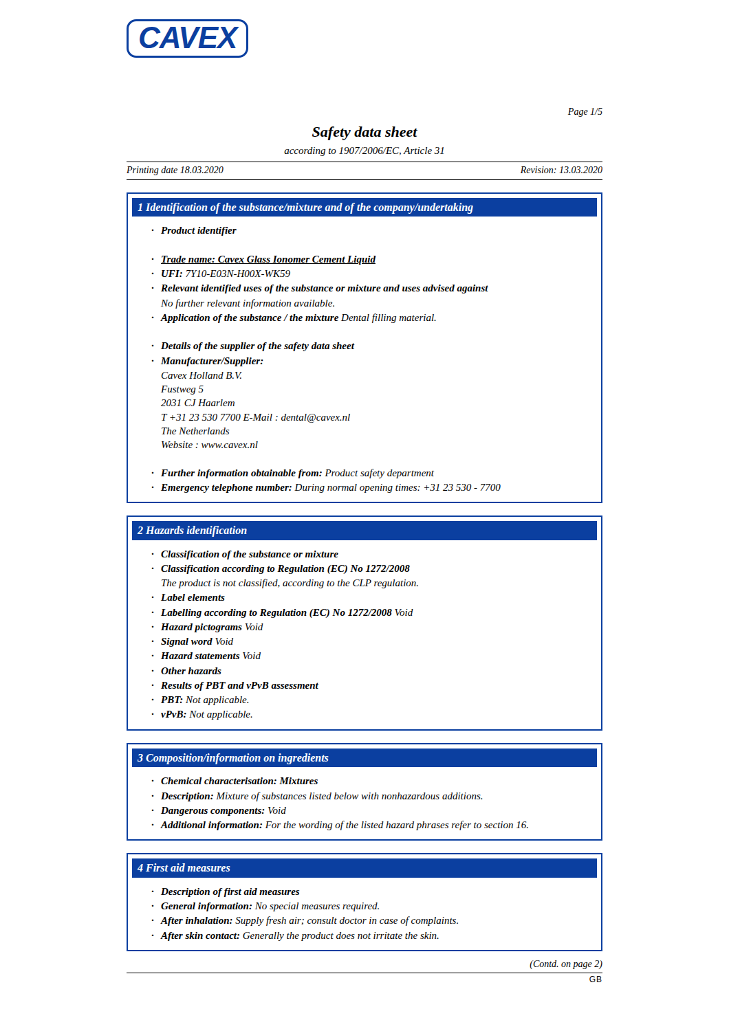CAVEX
Page 1/5
Safety data sheet
according to 1907/2006/EC, Article 31
Printing date 18.03.2020 Revision: 13.03.2020
1 Identification of the substance/mixture and of the company/undertaking
Product identifier
Trade name: Cavex Glass Ionomer Cement Liquid
UFI: 7Y10-E03N-H00X-WK59
Relevant identified uses of the substance or mixture and uses advised against
No further relevant information available.
Application of the substance / the mixture Dental filling material.
Details of the supplier of the safety data sheet
Manufacturer/Supplier:
Cavex Holland B.V.
Fustweg 5
2031 CJ Haarlem
T +31 23 530 7700 E-Mail : dental@cavex.nl
The Netherlands
Website : www.cavex.nl
Further information obtainable from: Product safety department
Emergency telephone number: During normal opening times: +31 23 530 - 7700
2 Hazards identification
Classification of the substance or mixture
Classification according to Regulation (EC) No 1272/2008
The product is not classified, according to the CLP regulation.
Label elements
Labelling according to Regulation (EC) No 1272/2008 Void
Hazard pictograms Void
Signal word Void
Hazard statements Void
Other hazards
Results of PBT and vPvB assessment
PBT: Not applicable.
vPvB: Not applicable.
3 Composition/information on ingredients
Chemical characterisation: Mixtures
Description: Mixture of substances listed below with nonhazardous additions.
Dangerous components: Void
Additional information: For the wording of the listed hazard phrases refer to section 16.
4 First aid measures
Description of first aid measures
General information: No special measures required.
After inhalation: Supply fresh air; consult doctor in case of complaints.
After skin contact: Generally the product does not irritate the skin.
(Contd. on page 2)
GB